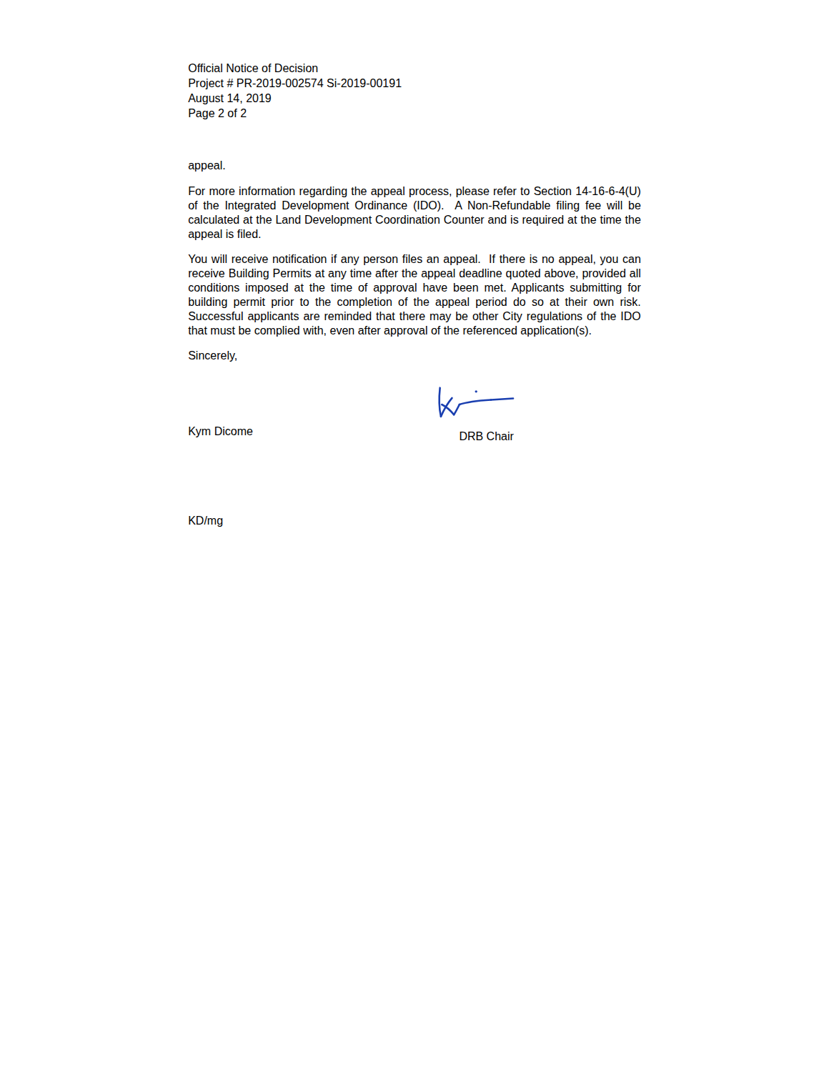Official Notice of Decision
Project # PR-2019-002574 Si-2019-00191
August 14, 2019
Page 2 of 2
appeal.
For more information regarding the appeal process, please refer to Section 14-16-6-4(U) of the Integrated Development Ordinance (IDO). A Non-Refundable filing fee will be calculated at the Land Development Coordination Counter and is required at the time the appeal is filed.
You will receive notification if any person files an appeal. If there is no appeal, you can receive Building Permits at any time after the appeal deadline quoted above, provided all conditions imposed at the time of approval have been met. Applicants submitting for building permit prior to the completion of the appeal period do so at their own risk. Successful applicants are reminded that there may be other City regulations of the IDO that must be complied with, even after approval of the referenced application(s).
Sincerely,
Kym Dicome
DRB Chair
KD/mg